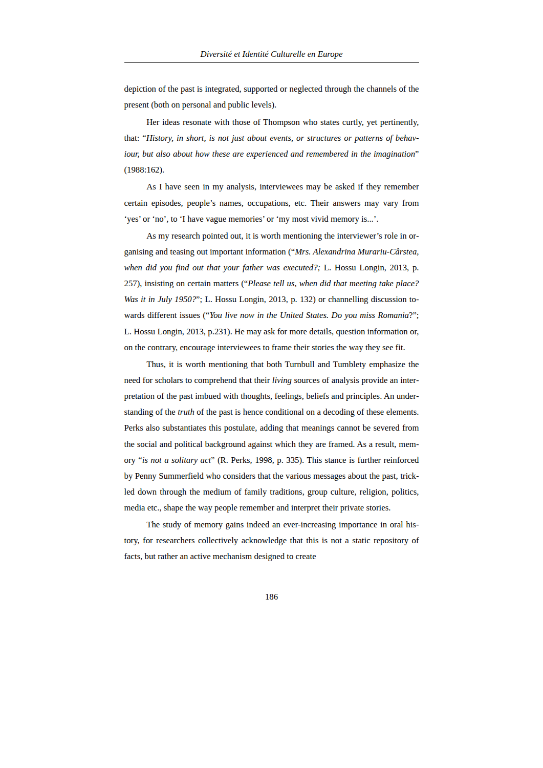Diversité et Identité Culturelle en Europe
depiction of the past is integrated, supported or neglected through the channels of the present (both on personal and public levels).
Her ideas resonate with those of Thompson who states curtly, yet pertinently, that: “History, in short, is not just about events, or structures or patterns of behaviour, but also about how these are experienced and remembered in the imagination” (1988:162).
As I have seen in my analysis, interviewees may be asked if they remember certain episodes, people’s names, occupations, etc. Their answers may vary from ‘yes’ or ‘no’, to ‘I have vague memories’ or ‘my most vivid memory is...’.
As my research pointed out, it is worth mentioning the interviewer’s role in organising and teasing out important information (“Mrs. Alexandrina Murariu-Cârstea, when did you find out that your father was executed?; L. Hossu Longin, 2013, p. 257), insisting on certain matters (“Please tell us, when did that meeting take place? Was it in July 1950?”; L. Hossu Longin, 2013, p. 132) or channelling discussion towards different issues (“You live now in the United States. Do you miss Romania?”; L. Hossu Longin, 2013, p.231). He may ask for more details, question information or, on the contrary, encourage interviewees to frame their stories the way they see fit.
Thus, it is worth mentioning that both Turnbull and Tumblety emphasize the need for scholars to comprehend that their living sources of analysis provide an interpretation of the past imbued with thoughts, feelings, beliefs and principles. An understanding of the truth of the past is hence conditional on a decoding of these elements. Perks also substantiates this postulate, adding that meanings cannot be severed from the social and political background against which they are framed. As a result, memory “is not a solitary act” (R. Perks, 1998, p. 335). This stance is further reinforced by Penny Summerfield who considers that the various messages about the past, trickled down through the medium of family traditions, group culture, religion, politics, media etc., shape the way people remember and interpret their private stories.
The study of memory gains indeed an ever-increasing importance in oral history, for researchers collectively acknowledge that this is not a static repository of facts, but rather an active mechanism designed to create
186